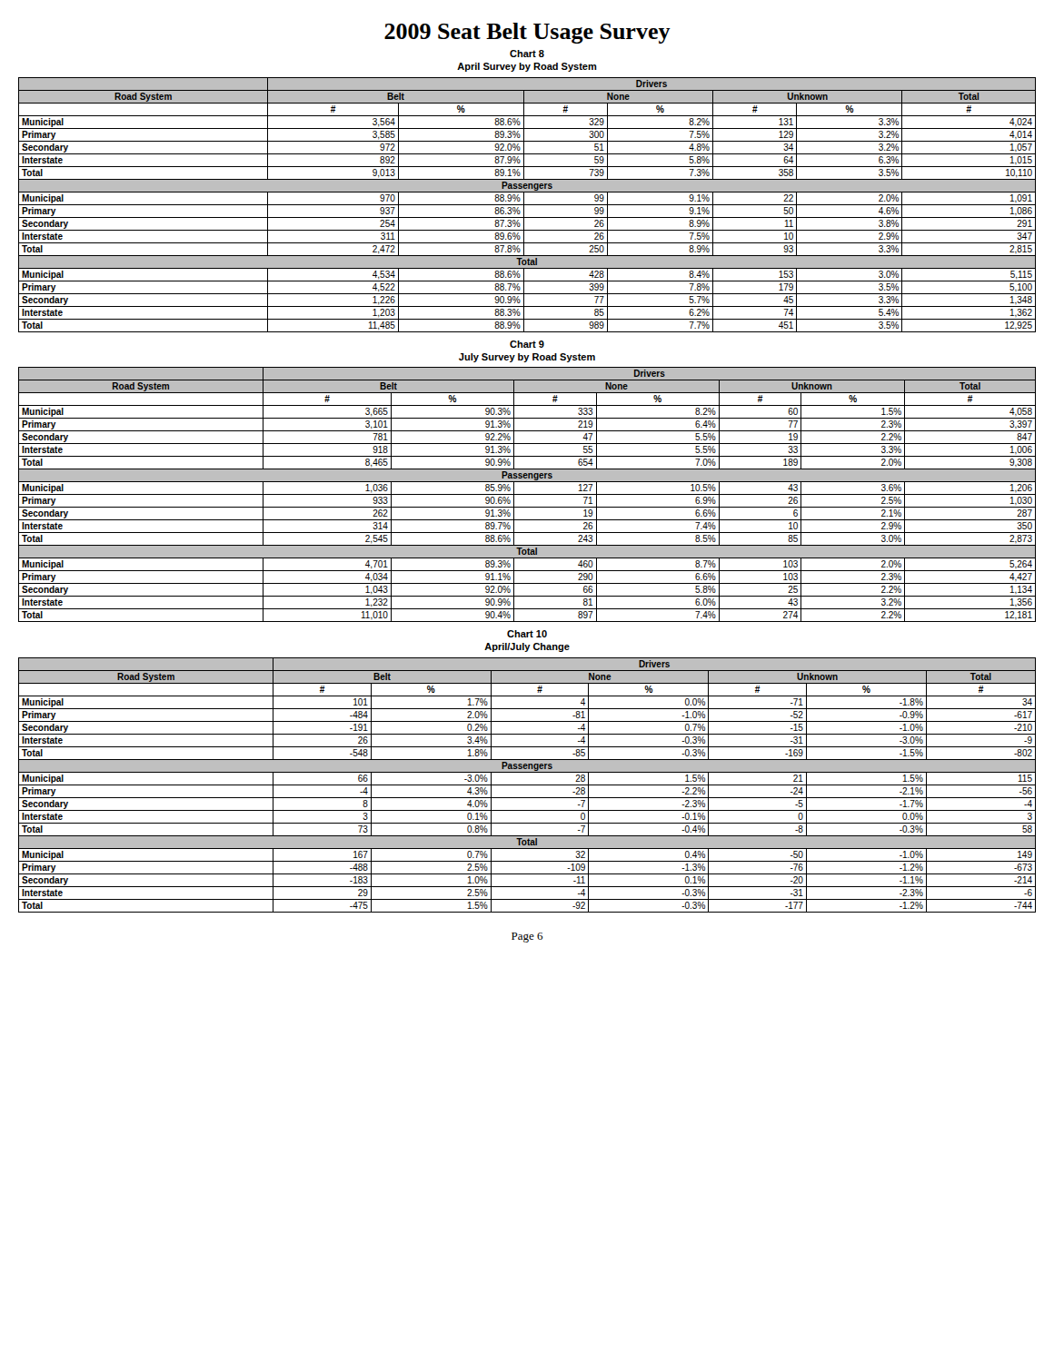2009 Seat Belt Usage Survey
Chart 8
April Survey by Road System
| | Drivers |
| --- | --- |
| Road System | Belt | None | Unknown | Total |
| | # | % | # | % | # | % | # |
| Municipal | 3,564 | 88.6% | 329 | 8.2% | 131 | 3.3% | 4,024 |
| Primary | 3,585 | 89.3% | 300 | 7.5% | 129 | 3.2% | 4,014 |
| Secondary | 972 | 92.0% | 51 | 4.8% | 34 | 3.2% | 1,057 |
| Interstate | 892 | 87.9% | 59 | 5.8% | 64 | 6.3% | 1,015 |
| Total | 9,013 | 89.1% | 739 | 7.3% | 358 | 3.5% | 10,110 |
| Passengers |
| Municipal | 970 | 88.9% | 99 | 9.1% | 22 | 2.0% | 1,091 |
| Primary | 937 | 86.3% | 99 | 9.1% | 50 | 4.6% | 1,086 |
| Secondary | 254 | 87.3% | 26 | 8.9% | 11 | 3.8% | 291 |
| Interstate | 311 | 89.6% | 26 | 7.5% | 10 | 2.9% | 347 |
| Total | 2,472 | 87.8% | 250 | 8.9% | 93 | 3.3% | 2,815 |
| Total |
| Municipal | 4,534 | 88.6% | 428 | 8.4% | 153 | 3.0% | 5,115 |
| Primary | 4,522 | 88.7% | 399 | 7.8% | 179 | 3.5% | 5,100 |
| Secondary | 1,226 | 90.9% | 77 | 5.7% | 45 | 3.3% | 1,348 |
| Interstate | 1,203 | 88.3% | 85 | 6.2% | 74 | 5.4% | 1,362 |
| Total | 11,485 | 88.9% | 989 | 7.7% | 451 | 3.5% | 12,925 |
Chart 9
July Survey by Road System
| | Drivers |
| --- | --- |
| Road System | Belt | None | Unknown | Total |
| | # | % | # | % | # | % | # |
| Municipal | 3,665 | 90.3% | 333 | 8.2% | 60 | 1.5% | 4,058 |
| Primary | 3,101 | 91.3% | 219 | 6.4% | 77 | 2.3% | 3,397 |
| Secondary | 781 | 92.2% | 47 | 5.5% | 19 | 2.2% | 847 |
| Interstate | 918 | 91.3% | 55 | 5.5% | 33 | 3.3% | 1,006 |
| Total | 8,465 | 90.9% | 654 | 7.0% | 189 | 2.0% | 9,308 |
| Passengers |
| Municipal | 1,036 | 85.9% | 127 | 10.5% | 43 | 3.6% | 1,206 |
| Primary | 933 | 90.6% | 71 | 6.9% | 26 | 2.5% | 1,030 |
| Secondary | 262 | 91.3% | 19 | 6.6% | 6 | 2.1% | 287 |
| Interstate | 314 | 89.7% | 26 | 7.4% | 10 | 2.9% | 350 |
| Total | 2,545 | 88.6% | 243 | 8.5% | 85 | 3.0% | 2,873 |
| Total |
| Municipal | 4,701 | 89.3% | 460 | 8.7% | 103 | 2.0% | 5,264 |
| Primary | 4,034 | 91.1% | 290 | 6.6% | 103 | 2.3% | 4,427 |
| Secondary | 1,043 | 92.0% | 66 | 5.8% | 25 | 2.2% | 1,134 |
| Interstate | 1,232 | 90.9% | 81 | 6.0% | 43 | 3.2% | 1,356 |
| Total | 11,010 | 90.4% | 897 | 7.4% | 274 | 2.2% | 12,181 |
Chart 10
April/July Change
| | Drivers |
| --- | --- |
| Road System | Belt | None | Unknown | Total |
| | # | % | # | % | # | % | # |
| Municipal | 101 | 1.7% | 4 | 0.0% | -71 | -1.8% | 34 |
| Primary | -484 | 2.0% | -81 | -1.0% | -52 | -0.9% | -617 |
| Secondary | -191 | 0.2% | -4 | 0.7% | -15 | -1.0% | -210 |
| Interstate | 26 | 3.4% | -4 | -0.3% | -31 | -3.0% | -9 |
| Total | -548 | 1.8% | -85 | -0.3% | -169 | -1.5% | -802 |
| Passengers |
| Municipal | 66 | -3.0% | 28 | 1.5% | 21 | 1.5% | 115 |
| Primary | -4 | 4.3% | -28 | -2.2% | -24 | -2.1% | -56 |
| Secondary | 8 | 4.0% | -7 | -2.3% | -5 | -1.7% | -4 |
| Interstate | 3 | 0.1% | 0 | -0.1% | 0 | 0.0% | 3 |
| Total | 73 | 0.8% | -7 | -0.4% | -8 | -0.3% | 58 |
| Total |
| Municipal | 167 | 0.7% | 32 | 0.4% | -50 | -1.0% | 149 |
| Primary | -488 | 2.5% | -109 | -1.3% | -76 | -1.2% | -673 |
| Secondary | -183 | 1.0% | -11 | 0.1% | -20 | -1.1% | -214 |
| Interstate | 29 | 2.5% | -4 | -0.3% | -31 | -2.3% | -6 |
| Total | -475 | 1.5% | -92 | -0.3% | -177 | -1.2% | -744 |
Page 6